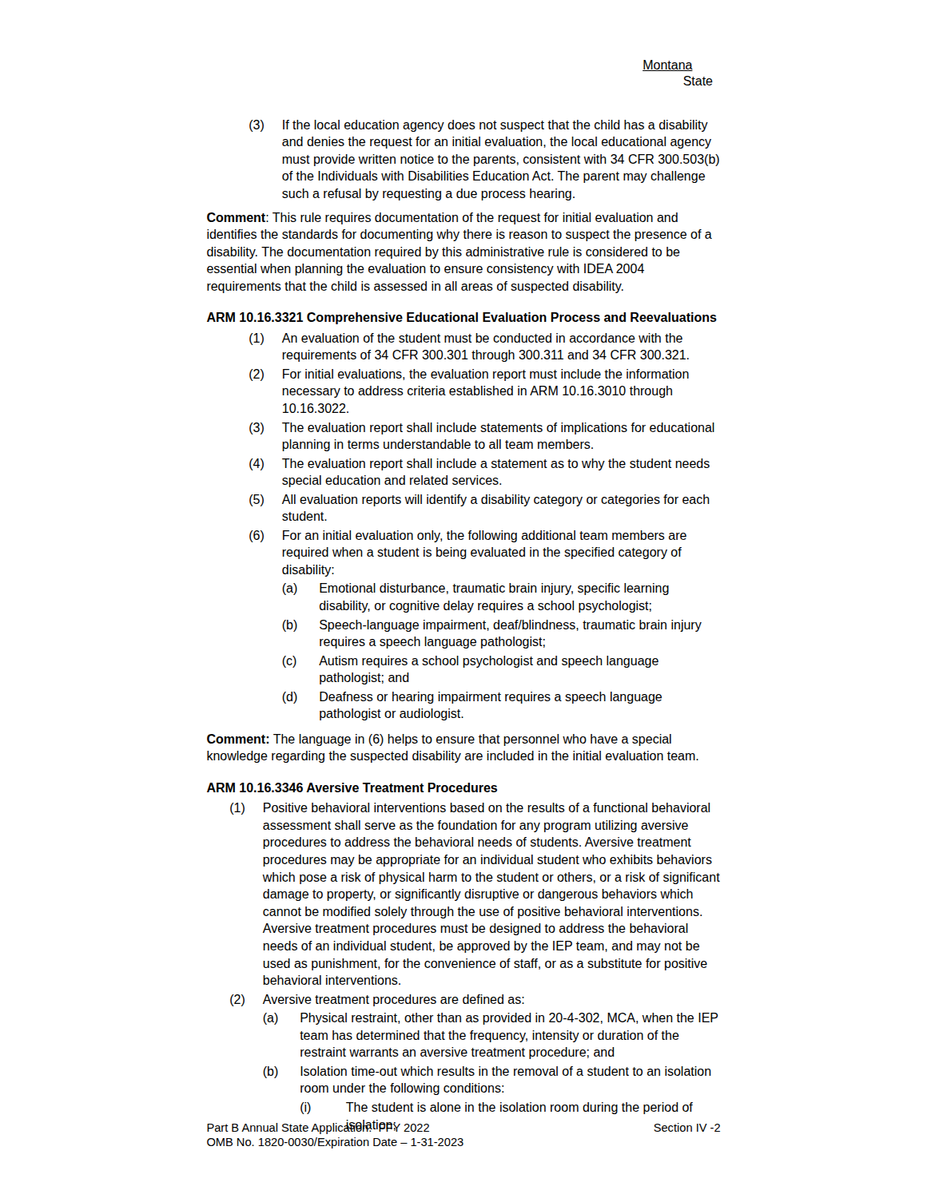Montana State
(3) If the local education agency does not suspect that the child has a disability and denies the request for an initial evaluation, the local educational agency must provide written notice to the parents, consistent with 34 CFR 300.503(b) of the Individuals with Disabilities Education Act. The parent may challenge such a refusal by requesting a due process hearing.
Comment: This rule requires documentation of the request for initial evaluation and identifies the standards for documenting why there is reason to suspect the presence of a disability. The documentation required by this administrative rule is considered to be essential when planning the evaluation to ensure consistency with IDEA 2004 requirements that the child is assessed in all areas of suspected disability.
ARM 10.16.3321 Comprehensive Educational Evaluation Process and Reevaluations
(1) An evaluation of the student must be conducted in accordance with the requirements of 34 CFR 300.301 through 300.311 and 34 CFR 300.321.
(2) For initial evaluations, the evaluation report must include the information necessary to address criteria established in ARM 10.16.3010 through 10.16.3022.
(3) The evaluation report shall include statements of implications for educational planning in terms understandable to all team members.
(4) The evaluation report shall include a statement as to why the student needs special education and related services.
(5) All evaluation reports will identify a disability category or categories for each student.
(6) For an initial evaluation only, the following additional team members are required when a student is being evaluated in the specified category of disability:
(a) Emotional disturbance, traumatic brain injury, specific learning disability, or cognitive delay requires a school psychologist;
(b) Speech-language impairment, deaf/blindness, traumatic brain injury requires a speech language pathologist;
(c) Autism requires a school psychologist and speech language pathologist; and
(d) Deafness or hearing impairment requires a speech language pathologist or audiologist.
Comment: The language in (6) helps to ensure that personnel who have a special knowledge regarding the suspected disability are included in the initial evaluation team.
ARM 10.16.3346 Aversive Treatment Procedures
(1) Positive behavioral interventions based on the results of a functional behavioral assessment shall serve as the foundation for any program utilizing aversive procedures to address the behavioral needs of students. Aversive treatment procedures may be appropriate for an individual student who exhibits behaviors which pose a risk of physical harm to the student or others, or a risk of significant damage to property, or significantly disruptive or dangerous behaviors which cannot be modified solely through the use of positive behavioral interventions. Aversive treatment procedures must be designed to address the behavioral needs of an individual student, be approved by the IEP team, and may not be used as punishment, for the convenience of staff, or as a substitute for positive behavioral interventions.
(2) Aversive treatment procedures are defined as:
(a) Physical restraint, other than as provided in 20-4-302, MCA, when the IEP team has determined that the frequency, intensity or duration of the restraint warrants an aversive treatment procedure; and
(b) Isolation time-out which results in the removal of a student to an isolation room under the following conditions:
(i) The student is alone in the isolation room during the period of isolation;
Part B Annual State Application: FFY 2022
OMB No. 1820-0030/Expiration Date – 1-31-2023
Section IV -2